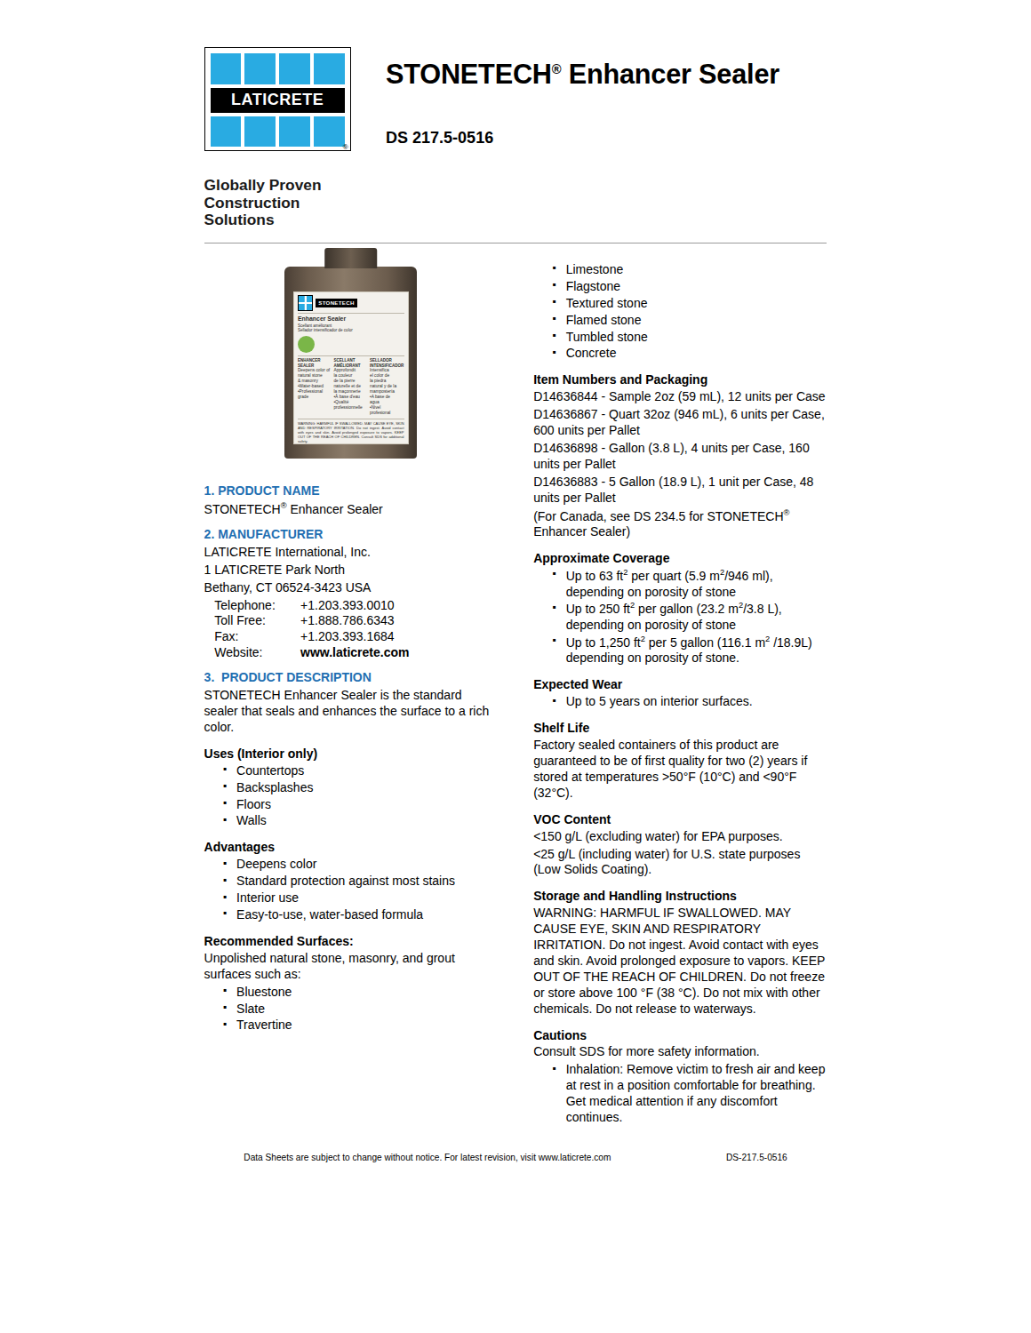LATICRETE
®
Globally Proven
Construction Solutions
STONETECH® Enhancer Sealer
DS 217.5-0516
STONETECH
Enhancer Sealer
Scellant améliorant
Sellador intensificador de color
ENHANCER SEALER Deepens color of
natural stone
& masonry
•Water-based
•Professional
grade
SCELLANT AMÉLIORANT Approfondit
la couleur
de la pierre
naturelle et de
la maçonnerie
•À base d'eau
•Qualité
professionnelle
SELLADOR INTENSIFICADOR Intensifica
el color de
la piedra
natural y de la
mampostería
•A base de
agua
•Nivel
profesional
WARNING: HARMFUL IF SWALLOWED. MAY CAUSE EYE, SKIN AND RESPIRATORY IRRITATION. Do not ingest. Avoid contact with eyes and skin. Avoid prolonged exposure to vapors. KEEP OUT OF THE REACH OF CHILDREN. Consult SDS for additional safety.
1 QT (946.4 mL)
www.laticrete.com
1. PRODUCT NAME
STONETECH® Enhancer Sealer
2. MANUFACTURER
LATICRETE International, Inc.
1 LATICRETE Park North
Bethany, CT 06524-3423 USA
| Telephone: | +1.203.393.0010 |
| Toll Free: | +1.888.786.6343 |
| Fax: | +1.203.393.1684 |
| Website: | www.laticrete.com |
3. PRODUCT DESCRIPTION
STONETECH Enhancer Sealer is the standard sealer that seals and enhances the surface to a rich color.
Uses (Interior only)
Countertops
Backsplashes
Floors
Walls
Advantages
Deepens color
Standard protection against most stains
Interior use
Easy-to-use, water-based formula
Recommended Surfaces:
Unpolished natural stone, masonry, and grout surfaces such as:
Bluestone
Slate
Travertine
Limestone
Flagstone
Textured stone
Flamed stone
Tumbled stone
Concrete
Item Numbers and Packaging
D14636844 - Sample 2oz (59 mL), 12 units per Case
D14636867 - Quart 32oz (946 mL), 6 units per Case, 600 units per Pallet
D14636898 - Gallon (3.8 L), 4 units per Case, 160 units per Pallet
D14636883 - 5 Gallon (18.9 L), 1 unit per Case, 48 units per Pallet
(For Canada, see DS 234.5 for STONETECH® Enhancer Sealer)
Approximate Coverage
Up to 63 ft2 per quart (5.9 m2/946 ml), depending on porosity of stone
Up to 250 ft2 per gallon (23.2 m2/3.8 L), depending on porosity of stone
Up to 1,250 ft2 per 5 gallon (116.1 m2 /18.9L) depending on porosity of stone.
Expected Wear
Up to 5 years on interior surfaces.
Shelf Life
Factory sealed containers of this product are guaranteed to be of first quality for two (2) years if stored at temperatures >50°F (10°C) and <90°F (32°C).
VOC Content
<150 g/L (excluding water) for EPA purposes.
<25 g/L (including water) for U.S. state purposes (Low Solids Coating).
Storage and Handling Instructions
WARNING: HARMFUL IF SWALLOWED. MAY CAUSE EYE, SKIN AND RESPIRATORY IRRITATION. Do not ingest. Avoid contact with eyes and skin. Avoid prolonged exposure to vapors. KEEP OUT OF THE REACH OF CHILDREN. Do not freeze or store above 100 °F (38 °C). Do not mix with other chemicals. Do not release to waterways.
Cautions
Consult SDS for more safety information.
Inhalation: Remove victim to fresh air and keep at rest in a position comfortable for breathing. Get medical attention if any discomfort continues.
Data Sheets are subject to change without notice. For latest revision, visit www.laticrete.com
DS-217.5-0516